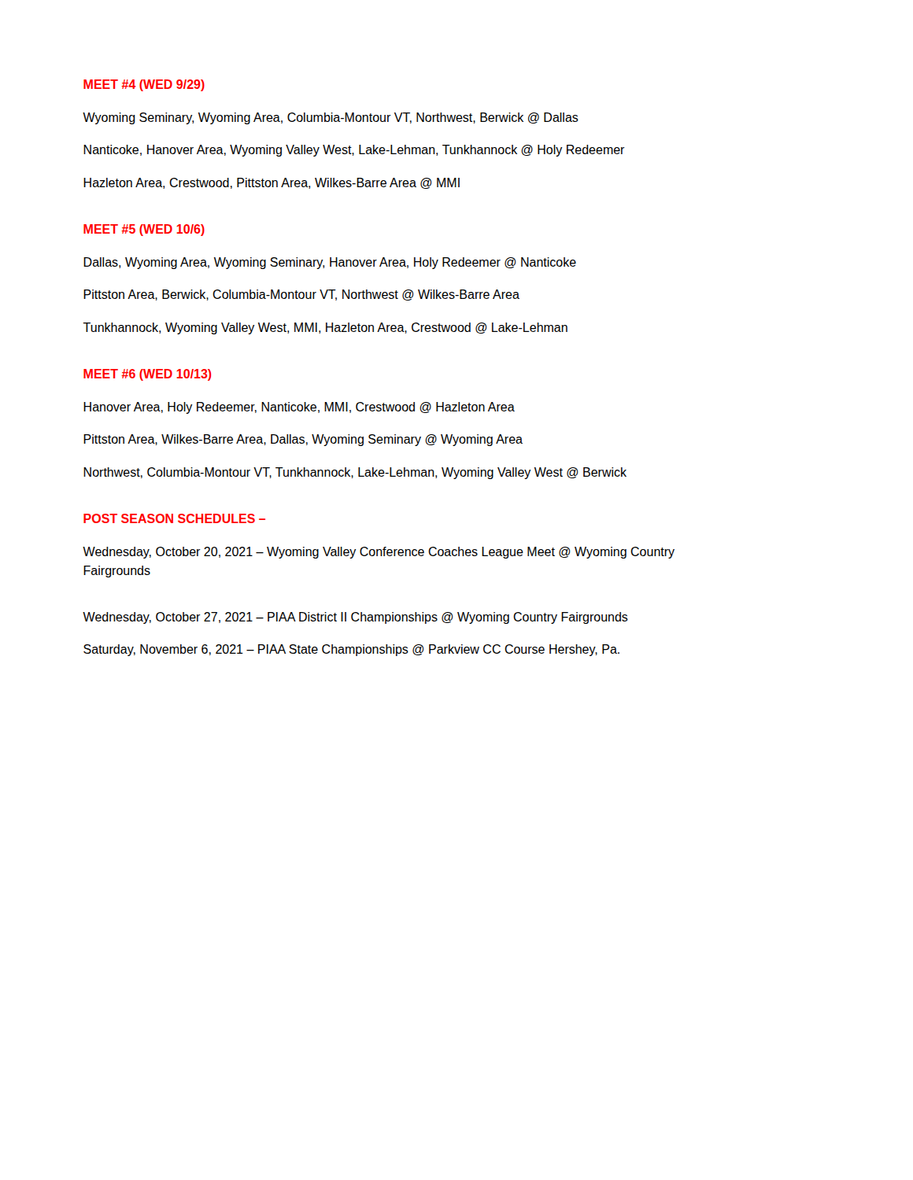MEET #4 (WED 9/29)
Wyoming Seminary, Wyoming Area, Columbia-Montour VT, Northwest, Berwick @ Dallas
Nanticoke, Hanover Area, Wyoming Valley West, Lake-Lehman, Tunkhannock @ Holy Redeemer
Hazleton Area, Crestwood, Pittston Area, Wilkes-Barre Area @ MMI
MEET #5 (WED 10/6)
Dallas, Wyoming Area, Wyoming Seminary, Hanover Area, Holy Redeemer @ Nanticoke
Pittston Area, Berwick, Columbia-Montour VT, Northwest @ Wilkes-Barre Area
Tunkhannock, Wyoming Valley West, MMI, Hazleton Area, Crestwood @ Lake-Lehman
MEET #6 (WED 10/13)
Hanover Area, Holy Redeemer, Nanticoke, MMI, Crestwood @ Hazleton Area
Pittston Area, Wilkes-Barre Area, Dallas, Wyoming Seminary @ Wyoming Area
Northwest, Columbia-Montour VT, Tunkhannock, Lake-Lehman, Wyoming Valley West @ Berwick
POST SEASON SCHEDULES –
Wednesday, October 20, 2021 – Wyoming Valley Conference Coaches League Meet @ Wyoming Country Fairgrounds
Wednesday, October 27, 2021 – PIAA District II Championships @ Wyoming Country Fairgrounds
Saturday, November 6, 2021 – PIAA State Championships @ Parkview CC Course Hershey, Pa.